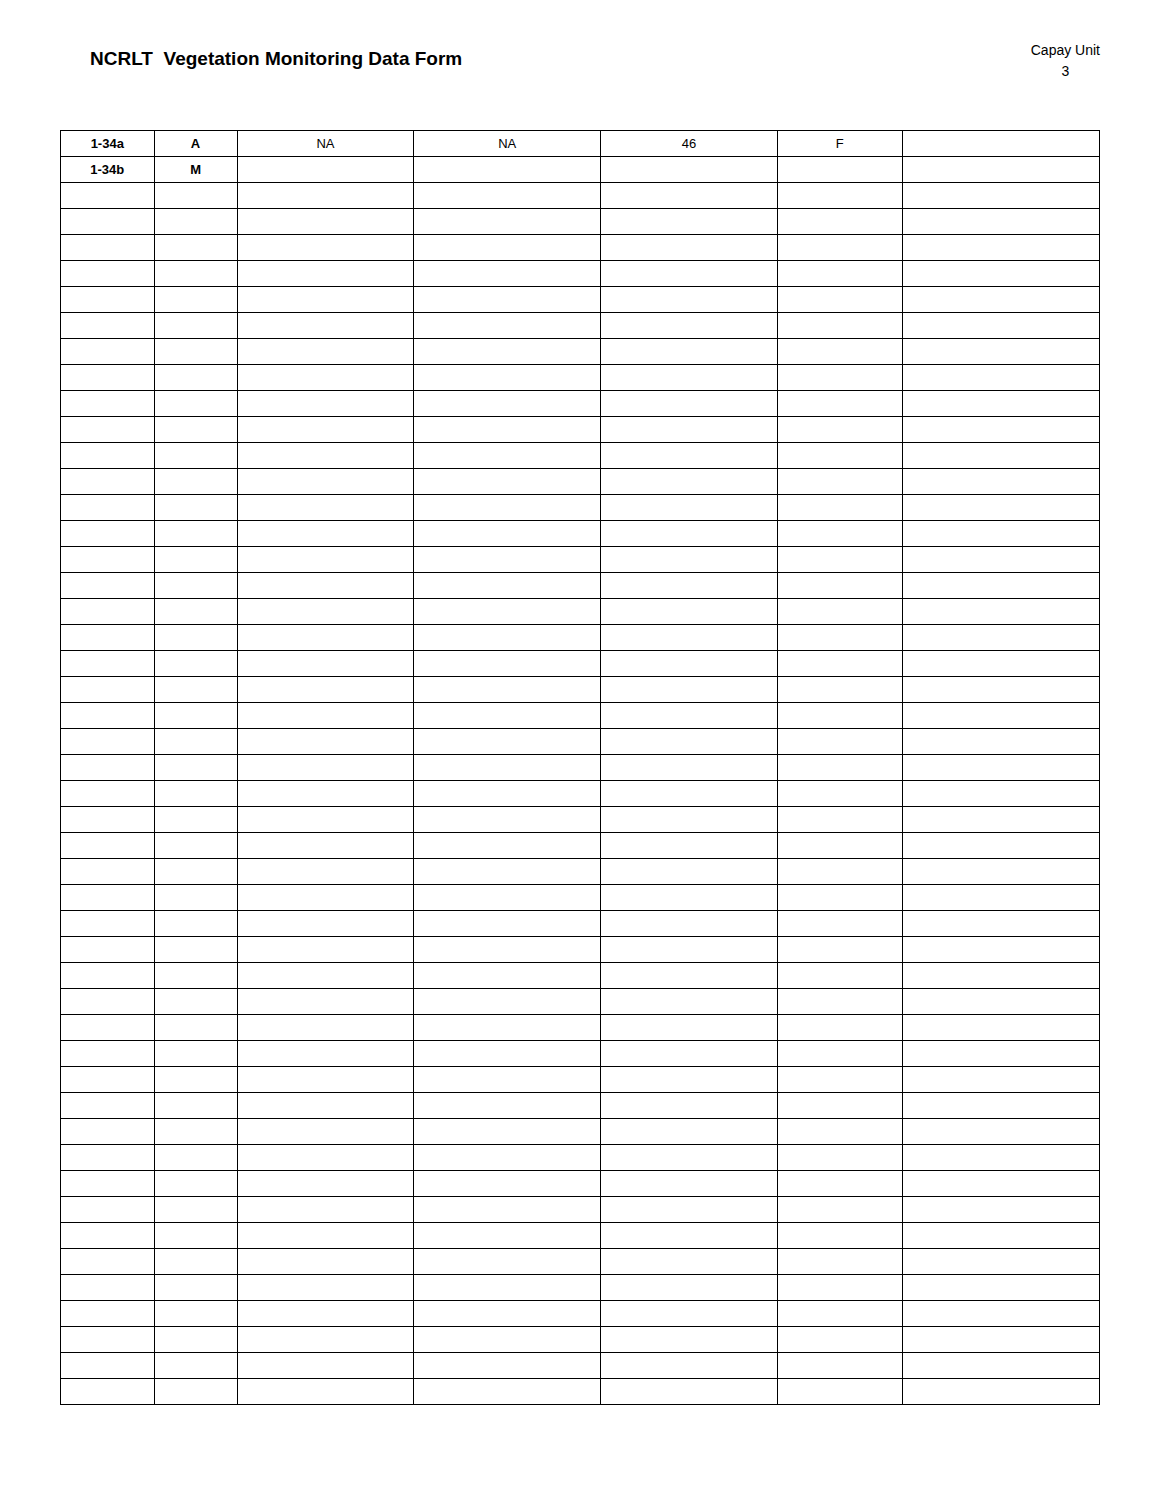NCRLT Vegetation Monitoring Data Form
Capay Unit
3
| 1-34a | A | NA | NA | 46 | F | |
| 1-34b | M | | | | | |